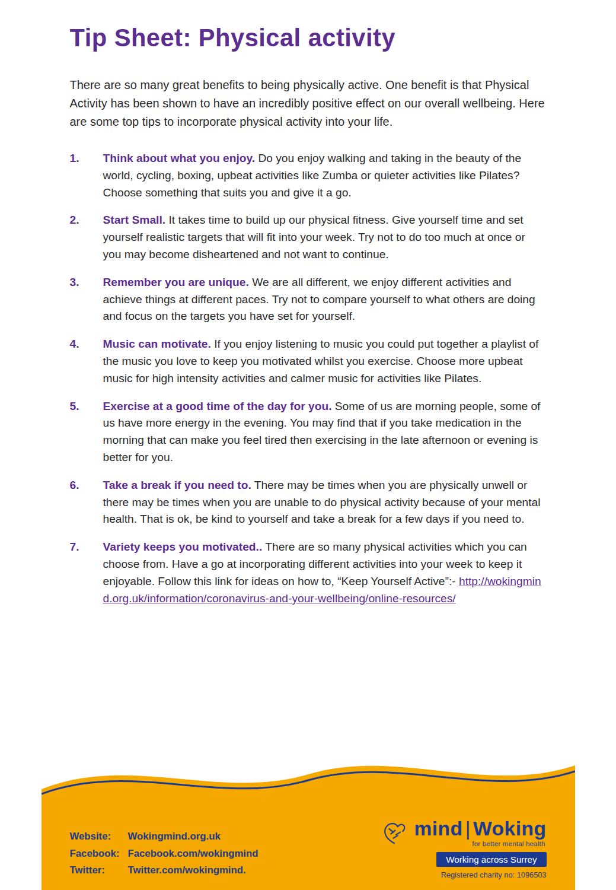Tip Sheet: Physical activity
There are so many great benefits to being physically active. One benefit is that Physical Activity has been shown to have an incredibly positive effect on our overall wellbeing. Here are some top tips to incorporate physical activity into your life.
Think about what you enjoy. Do you enjoy walking and taking in the beauty of the world, cycling, boxing, upbeat activities like Zumba or quieter activities like Pilates? Choose something that suits you and give it a go.
Start Small. It takes time to build up our physical fitness. Give yourself time and set yourself realistic targets that will fit into your week. Try not to do too much at once or you may become disheartened and not want to continue.
Remember you are unique. We are all different, we enjoy different activities and achieve things at different paces. Try not to compare yourself to what others are doing and focus on the targets you have set for yourself.
Music can motivate. If you enjoy listening to music you could put together a playlist of the music you love to keep you motivated whilst you exercise. Choose more upbeat music for high intensity activities and calmer music for activities like Pilates.
Exercise at a good time of the day for you. Some of us are morning people, some of us have more energy in the evening. You may find that if you take medication in the morning that can make you feel tired then exercising in the late afternoon or evening is better for you.
Take a break if you need to. There may be times when you are physically unwell or there may be times when you are unable to do physical activity because of your mental health. That is ok, be kind to yourself and take a break for a few days if you need to.
Variety keeps you motivated.. There are so many physical activities which you can choose from. Have a go at incorporating different activities into your week to keep it enjoyable. Follow this link for ideas on how to, “Keep Yourself Active”:- http://wokingmind.org.uk/information/coronavirus-and-your-wellbeing/online-resources/
| Website: | Wokingmind.org.uk |
| Facebook: | Facebook.com/wokingmind |
| Twitter: | Twitter.com/wokingmind. |
mind|Woking
for better mental health
Working across Surrey
Registered charity no: 1096503